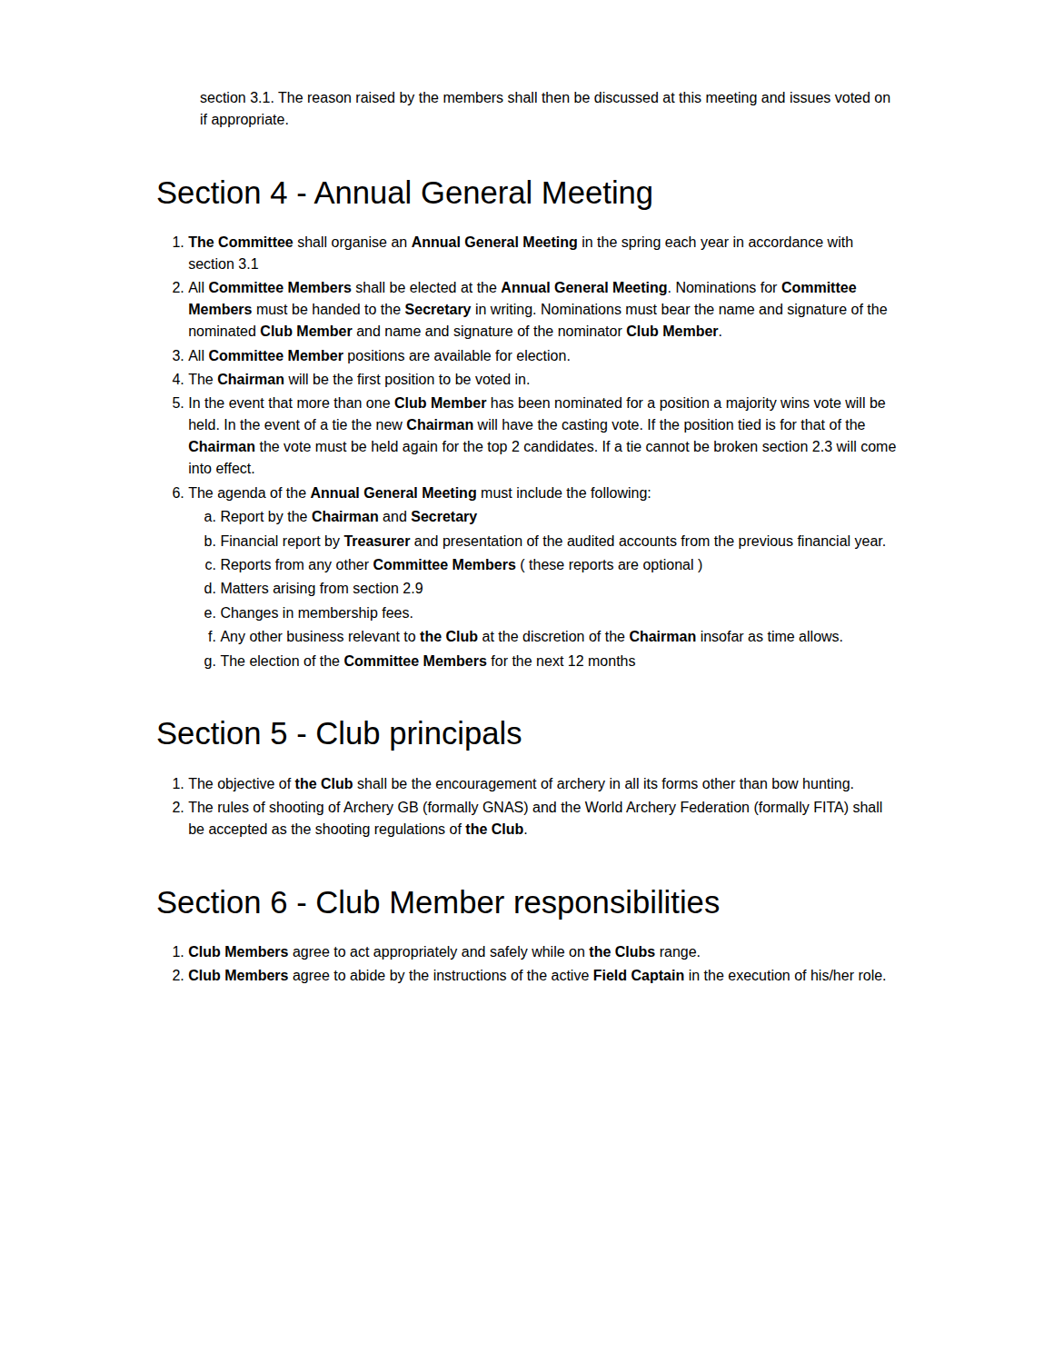section 3.1. The reason raised by the members shall then be discussed at this meeting and issues voted on if appropriate.
Section 4 - Annual General Meeting
The Committee shall organise an Annual General Meeting in the spring each year in accordance with section 3.1
All Committee Members shall be elected at the Annual General Meeting. Nominations for Committee Members must be handed to the Secretary in writing. Nominations must bear the name and signature of the nominated Club Member and name and signature of the nominator Club Member.
All Committee Member positions are available for election.
The Chairman will be the first position to be voted in.
In the event that more than one Club Member has been nominated for a position a majority wins vote will be held. In the event of a tie the new Chairman will have the casting vote. If the position tied is for that of the Chairman the vote must be held again for the top 2 candidates. If a tie cannot be broken section 2.3 will come into effect.
The agenda of the Annual General Meeting must include the following:
Report by the Chairman and Secretary
Financial report by Treasurer and presentation of the audited accounts from the previous financial year.
Reports from any other Committee Members ( these reports are optional )
Matters arising from section 2.9
Changes in membership fees.
Any other business relevant to the Club at the discretion of the Chairman insofar as time allows.
The election of the Committee Members for the next 12 months
Section 5 - Club principals
The objective of the Club shall be the encouragement of archery in all its forms other than bow hunting.
The rules of shooting of Archery GB (formally GNAS) and the World Archery Federation (formally FITA) shall be accepted as the shooting regulations of the Club.
Section 6 - Club Member responsibilities
Club Members agree to act appropriately and safely while on the Clubs range.
Club Members agree to abide by the instructions of the active Field Captain in the execution of his/her role.